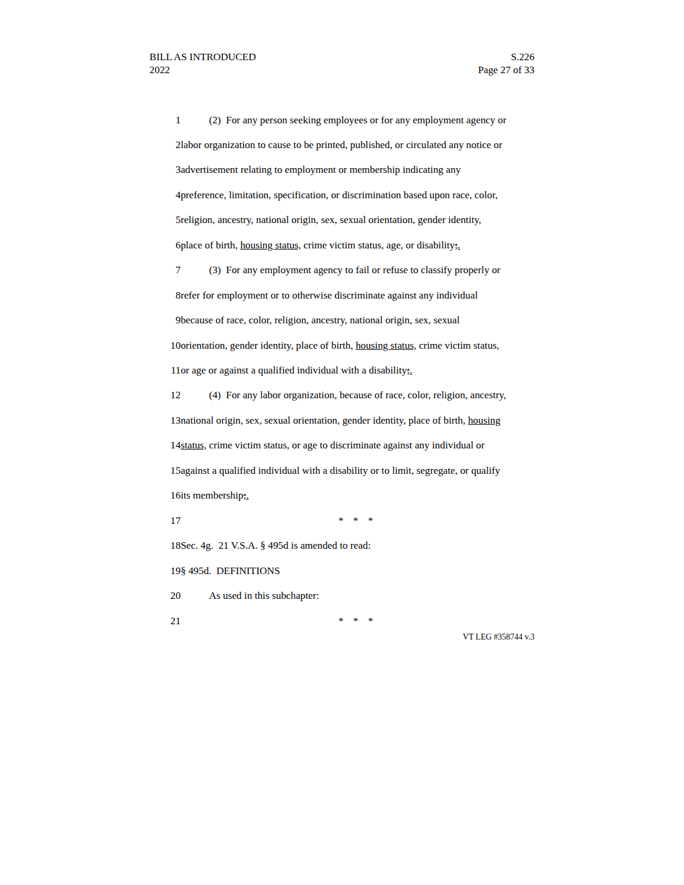BILL AS INTRODUCED
2022
S.226
Page 27 of 33
| 1 | (2) For any person seeking employees or for any employment agency or |
| 2 | labor organization to cause to be printed, published, or circulated any notice or |
| 3 | advertisement relating to employment or membership indicating any |
| 4 | preference, limitation, specification, or discrimination based upon race, color, |
| 5 | religion, ancestry, national origin, sex, sexual orientation, gender identity, |
| 6 | place of birth, housing status, crime victim status, age, or disability ; . |
| 7 | (3) For any employment agency to fail or refuse to classify properly or |
| 8 | refer for employment or to otherwise discriminate against any individual |
| 9 | because of race, color, religion, ancestry, national origin, sex, sexual |
| 10 | orientation, gender identity, place of birth, housing status, crime victim status, |
| 11 | or age or against a qualified individual with a disability ; . |
| 12 | (4) For any labor organization, because of race, color, religion, ancestry, |
| 13 | national origin, sex, sexual orientation, gender identity, place of birth, housing |
| 14 | status, crime victim status, or age to discriminate against any individual or |
| 15 | against a qualified individual with a disability or to limit, segregate, or qualify |
| 16 | its membership ; . |
| 17 | * * * |
| 18 | Sec. 4g. 21 V.S.A. § 495d is amended to read: |
| 19 | § 495d. DEFINITIONS |
| 20 | As used in this subchapter: |
| 21 | * * * |
VT LEG #358744 v.3